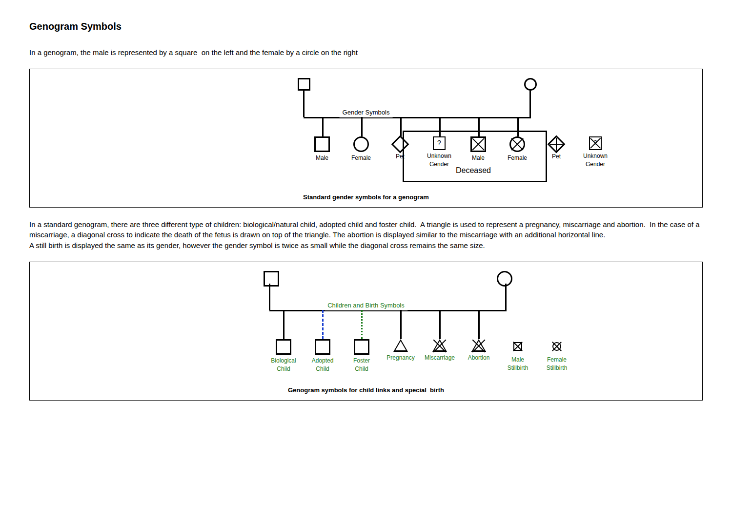Genogram Symbols
In a genogram, the male is represented by a square on the left and the female by a circle on the right
Gender Symbols
Deceased
Male
Female
Pet
?
Unknown
Gender
Male
Female
Pet
?
Unknown
Gender
Standard gender symbols for a genogram
In a standard genogram, there are three different type of children: biological/natural child, adopted child and foster child. A triangle is used to represent a pregnancy, miscarriage and abortion. In the case of a miscarriage, a diagonal cross to indicate the death of the fetus is drawn on top of the triangle. The abortion is displayed similar to the miscarriage with an additional horizontal line.
A still birth is displayed the same as its gender, however the gender symbol is twice as small while the diagonal cross remains the same size.
Children and Birth Symbols
Biological
Child
Adopted
Child
Foster
Child
Pregnancy
Miscarriage
Abortion
Male
Stillbirth
Female
Stillbirth
Genogram symbols for child links and special birth